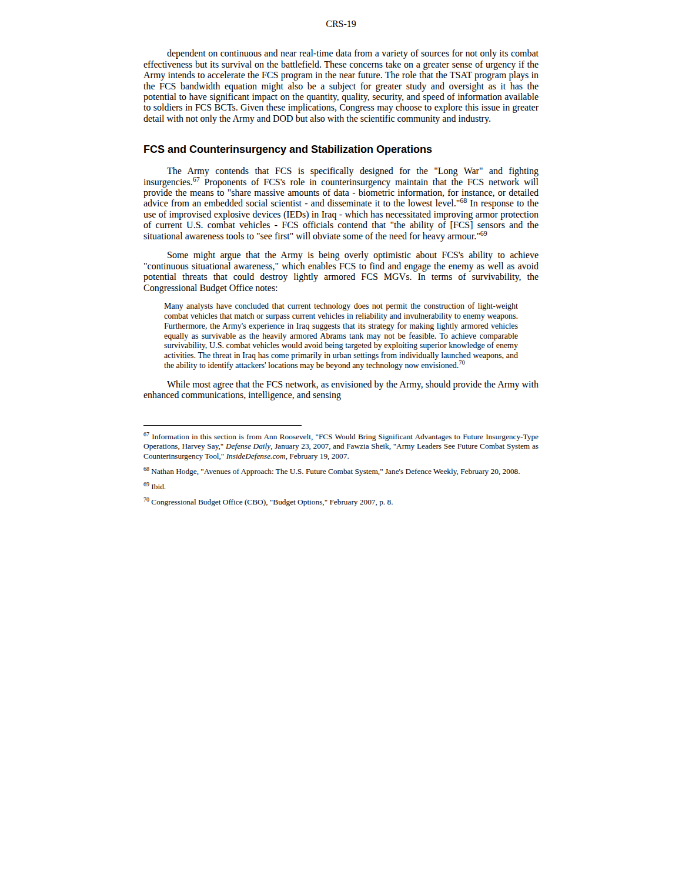CRS-19
dependent on continuous and near real-time data from a variety of sources for not only its combat effectiveness but its survival on the battlefield. These concerns take on a greater sense of urgency if the Army intends to accelerate the FCS program in the near future. The role that the TSAT program plays in the FCS bandwidth equation might also be a subject for greater study and oversight as it has the potential to have significant impact on the quantity, quality, security, and speed of information available to soldiers in FCS BCTs. Given these implications, Congress may choose to explore this issue in greater detail with not only the Army and DOD but also with the scientific community and industry.
FCS and Counterinsurgency and Stabilization Operations
The Army contends that FCS is specifically designed for the "Long War" and fighting insurgencies.67 Proponents of FCS's role in counterinsurgency maintain that the FCS network will provide the means to "share massive amounts of data - biometric information, for instance, or detailed advice from an embedded social scientist - and disseminate it to the lowest level."68 In response to the use of improvised explosive devices (IEDs) in Iraq - which has necessitated improving armor protection of current U.S. combat vehicles - FCS officials contend that "the ability of [FCS] sensors and the situational awareness tools to "see first" will obviate some of the need for heavy armour."69
Some might argue that the Army is being overly optimistic about FCS's ability to achieve "continuous situational awareness," which enables FCS to find and engage the enemy as well as avoid potential threats that could destroy lightly armored FCS MGVs. In terms of survivability, the Congressional Budget Office notes:
Many analysts have concluded that current technology does not permit the construction of light-weight combat vehicles that match or surpass current vehicles in reliability and invulnerability to enemy weapons. Furthermore, the Army's experience in Iraq suggests that its strategy for making lightly armored vehicles equally as survivable as the heavily armored Abrams tank may not be feasible. To achieve comparable survivability, U.S. combat vehicles would avoid being targeted by exploiting superior knowledge of enemy activities. The threat in Iraq has come primarily in urban settings from individually launched weapons, and the ability to identify attackers' locations may be beyond any technology now envisioned.70
While most agree that the FCS network, as envisioned by the Army, should provide the Army with enhanced communications, intelligence, and sensing
67 Information in this section is from Ann Roosevelt, "FCS Would Bring Significant Advantages to Future Insurgency-Type Operations, Harvey Say," Defense Daily, January 23, 2007, and Fawzia Sheik, "Army Leaders See Future Combat System as Counterinsurgency Tool," InsideDefense.com, February 19, 2007.
68 Nathan Hodge, "Avenues of Approach: The U.S. Future Combat System," Jane's Defence Weekly, February 20, 2008.
69 Ibid.
70 Congressional Budget Office (CBO), "Budget Options," February 2007, p. 8.